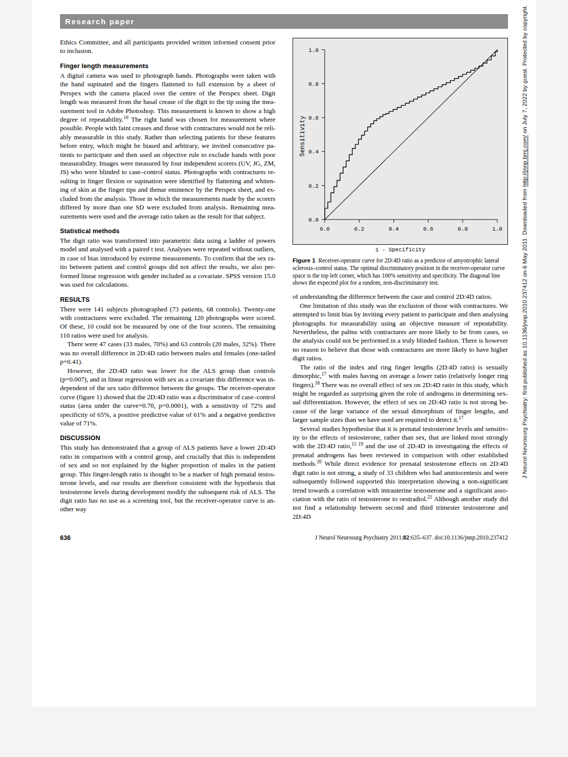J Neurol Neurosurg Psychiatry: first published as 10.1136/jnnp.2010.237412 on 6 May 2011. Downloaded from http://jnnp.bmj.com/ on July 7, 2022 by guest. Protected by copyright.
Research paper
Ethics Committee, and all participants provided written informed consent prior to inclusion.
Finger length measurements
A digital camera was used to photograph hands. Photographs were taken with the hand supinated and the fingers flattened to full extension by a sheet of Perspex with the camera placed over the centre of the Perspex sheet. Digit length was measured from the basal crease of the digit to the tip using the measurement tool in Adobe Photoshop. This measurement is known to show a high degree of repeatability.16 The right hand was chosen for measurement where possible. People with faint creases and those with contractures would not be reliably measurable in this study. Rather than selecting patients for these features before entry, which might be biased and arbitrary, we invited consecutive patients to participate and then used an objective rule to exclude hands with poor measurability. Images were measured by four independent scorers (UV, JG, ZM, JS) who were blinded to case–control status. Photographs with contractures resulting in finger flexion or supination were identified by flattening and whitening of skin at the finger tips and thenar eminence by the Perspex sheet, and excluded from the analysis. Those in which the measurements made by the scorers differed by more than one SD were excluded from analysis. Remaining measurements were used and the average ratio taken as the result for that subject.
Statistical methods
The digit ratio was transformed into parametric data using a ladder of powers model and analysed with a paired t test. Analyses were repeated without outliers, in case of bias introduced by extreme measurements. To confirm that the sex ratio between patient and control groups did not affect the results, we also performed linear regression with gender included as a covariate. SPSS version 15.0 was used for calculations.
Results
There were 141 subjects photographed (73 patients, 68 controls). Twenty-one with contractures were excluded. The remaining 120 photographs were scored. Of these, 10 could not be measured by one of the four scorers. The remaining 110 ratios were used for analysis.
There were 47 cases (33 males, 70%) and 63 controls (20 males, 32%). There was no overall difference in 2D:4D ratio between males and females (one-tailed p=0.41).
However, the 2D:4D ratio was lower for the ALS group than controls (p=0.007), and in linear regression with sex as a covariate this difference was independent of the sex ratio difference between the groups. The receiver-operator curve (figure 1) showed that the 2D:4D ratio was a discriminator of case–control status (area under the curve=0.70, p=0.0001), with a sensitivity of 72% and specificity of 65%, a positive predictive value of 61% and a negative predictive value of 71%.
Discussion
This study has demonstrated that a group of ALS patients have a lower 2D:4D ratio in comparison with a control group, and crucially that this is independent of sex and so not explained by the higher proportion of males in the patient group. This finger-length ratio is thought to be a marker of high prenatal testosterone levels, and our results are therefore consistent with the hypothesis that testosterone levels during development modify the subsequent risk of ALS. The digit ratio has no use as a screening tool, but the receiver-operator curve is another way
0.0 0.2 0.4 0.6 0.8 1.0 0.0 0.2 0.4 0.6 0.8 1.0 Sensitivity
1 - Specificity
Figure 1 Receiver-operator curve for 2D:4D ratio as a predictor of amyotrophic lateral sclerosis–control status. The optimal discriminatory position in the receiver-operator curve space is the top left corner, which has 100% sensitivity and specificity. The diagonal line shows the expected plot for a random, non-discriminatory test.
of understanding the difference between the case and control 2D:4D ratios.
One limitation of this study was the exclusion of those with contractures. We attempted to limit bias by inviting every patient to participate and then analysing photographs for measurability using an objective measure of repeatability. Nevertheless, the palms with contractures are more likely to be from cases, so the analysis could not be performed in a truly blinded fashion. There is however no reason to believe that those with contractures are more likely to have higher digit ratios.
The ratio of the index and ring finger lengths (2D:4D ratio) is sexually dimorphic,17 with males having on average a lower ratio (relatively longer ring fingers).18 There was no overall effect of sex on 2D:4D ratio in this study, which might be regarded as surprising given the role of androgens in determining sexual differentiation. However, the effect of sex on 2D:4D ratio is not strong because of the large variance of the sexual dimorphism of finger lengths, and larger sample sizes than we have used are required to detect it.17
Several studies hypothesise that it is prenatal testosterone levels and sensitivity to the effects of testosterone, rather than sex, that are linked most strongly with the 2D:4D ratio,15 19 and the use of 2D:4D in investigating the effects of prenatal androgens has been reviewed in comparison with other established methods.20 While direct evidence for prenatal testosterone effects on 2D:4D digit ratio is not strong, a study of 33 children who had amniocentesis and were subsequently followed supported this interpretation showing a non-significant trend towards a correlation with intrauterine testosterone and a significant association with the ratio of testosterone to oestradiol.21 Although another study did not find a relationship between second and third trimester testosterone and 2D:4D
636
J Neurol Neurosurg Psychiatry 2011;82:635–637. doi:10.1136/jnnp.2010.237412